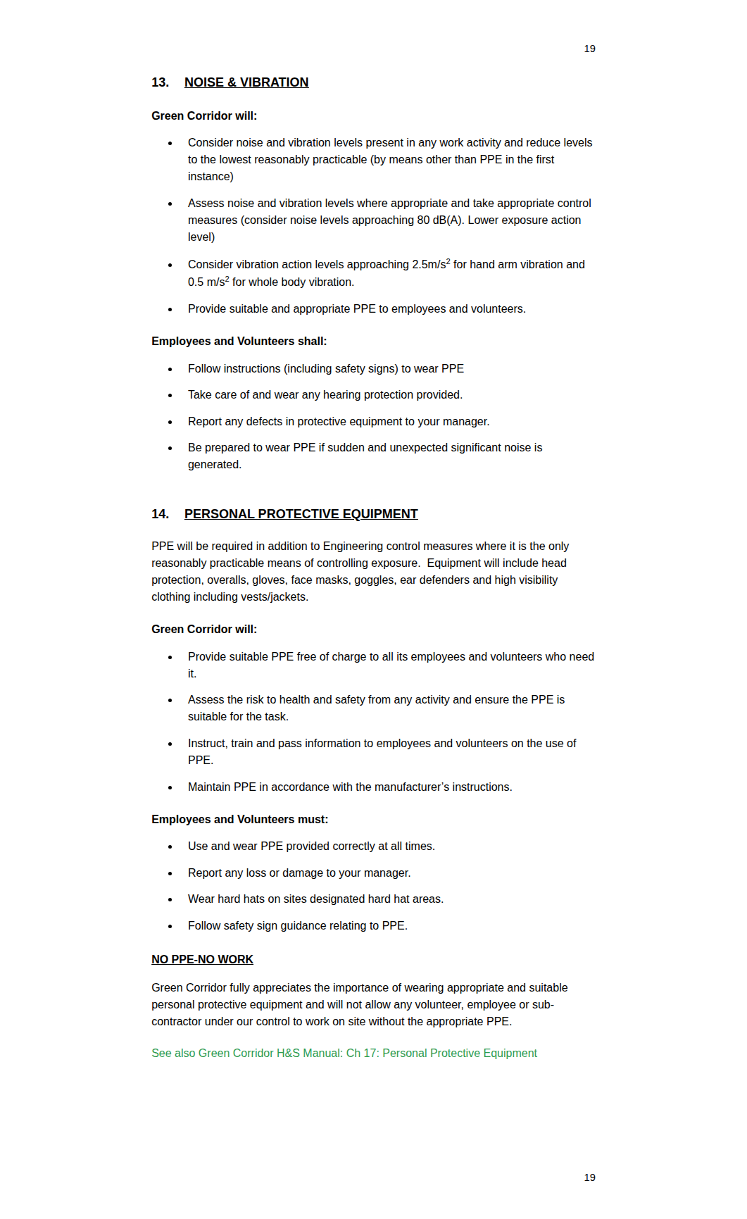19
13. NOISE & VIBRATION
Green Corridor will:
Consider noise and vibration levels present in any work activity and reduce levels to the lowest reasonably practicable (by means other than PPE in the first instance)
Assess noise and vibration levels where appropriate and take appropriate control measures (consider noise levels approaching 80 dB(A). Lower exposure action level)
Consider vibration action levels approaching 2.5m/s2 for hand arm vibration and 0.5 m/s2 for whole body vibration.
Provide suitable and appropriate PPE to employees and volunteers.
Employees and Volunteers shall:
Follow instructions (including safety signs) to wear PPE
Take care of and wear any hearing protection provided.
Report any defects in protective equipment to your manager.
Be prepared to wear PPE if sudden and unexpected significant noise is generated.
14. PERSONAL PROTECTIVE EQUIPMENT
PPE will be required in addition to Engineering control measures where it is the only reasonably practicable means of controlling exposure. Equipment will include head protection, overalls, gloves, face masks, goggles, ear defenders and high visibility clothing including vests/jackets.
Green Corridor will:
Provide suitable PPE free of charge to all its employees and volunteers who need it.
Assess the risk to health and safety from any activity and ensure the PPE is suitable for the task.
Instruct, train and pass information to employees and volunteers on the use of PPE.
Maintain PPE in accordance with the manufacturer’s instructions.
Employees and Volunteers must:
Use and wear PPE provided correctly at all times.
Report any loss or damage to your manager.
Wear hard hats on sites designated hard hat areas.
Follow safety sign guidance relating to PPE.
NO PPE-NO WORK
Green Corridor fully appreciates the importance of wearing appropriate and suitable personal protective equipment and will not allow any volunteer, employee or sub-contractor under our control to work on site without the appropriate PPE.
See also Green Corridor H&S Manual: Ch 17: Personal Protective Equipment
19